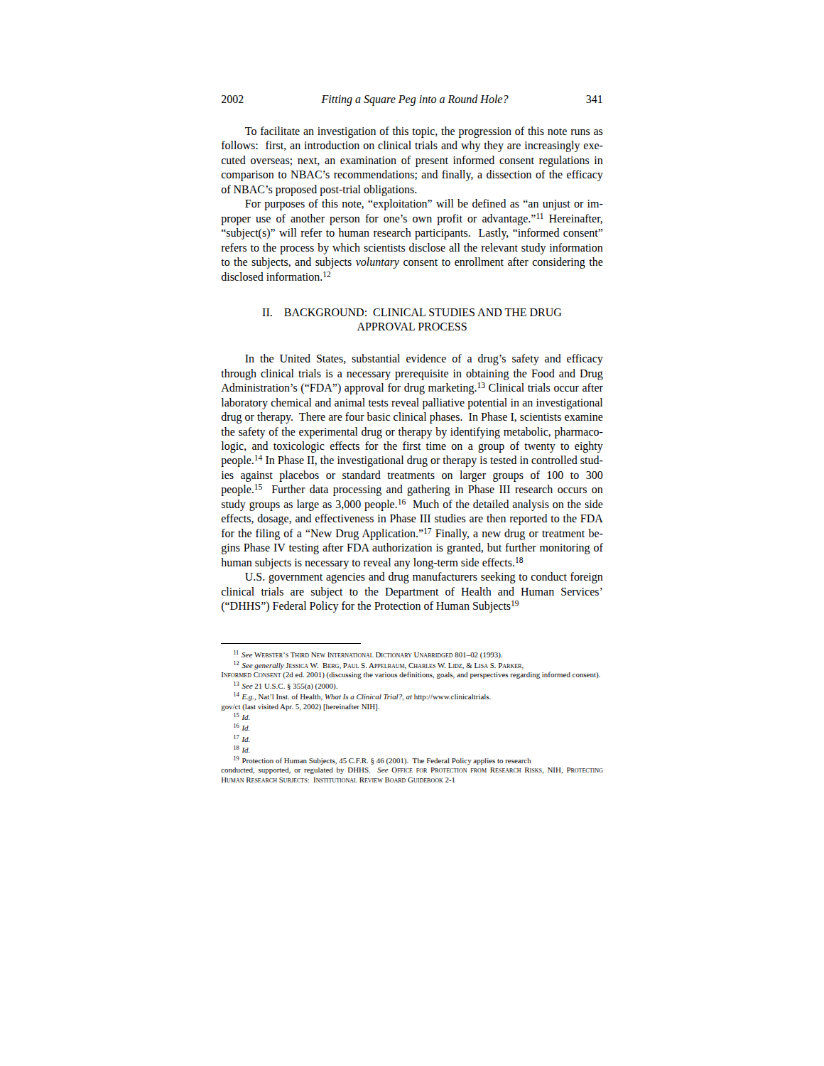2002 Fitting a Square Peg into a Round Hole? 341
To facilitate an investigation of this topic, the progression of this note runs as follows: first, an introduction on clinical trials and why they are increasingly executed overseas; next, an examination of present informed consent regulations in comparison to NBAC’s recommendations; and finally, a dissection of the efficacy of NBAC’s proposed post-trial obligations.
For purposes of this note, “exploitation” will be defined as “an unjust or improper use of another person for one’s own profit or advantage.”11 Hereinafter, “subject(s)” will refer to human research participants. Lastly, “informed consent” refers to the process by which scientists disclose all the relevant study information to the subjects, and subjects voluntary consent to enrollment after considering the disclosed information.12
II. BACKGROUND: CLINICAL STUDIES AND THE DRUG
APPROVAL PROCESS
In the United States, substantial evidence of a drug’s safety and efficacy through clinical trials is a necessary prerequisite in obtaining the Food and Drug Administration’s (“FDA”) approval for drug marketing.13 Clinical trials occur after laboratory chemical and animal tests reveal palliative potential in an investigational drug or therapy. There are four basic clinical phases. In Phase I, scientists examine the safety of the experimental drug or therapy by identifying metabolic, pharmacologic, and toxicologic effects for the first time on a group of twenty to eighty people.14 In Phase II, the investigational drug or therapy is tested in controlled studies against placebos or standard treatments on larger groups of 100 to 300 people.15 Further data processing and gathering in Phase III research occurs on study groups as large as 3,000 people.16 Much of the detailed analysis on the side effects, dosage, and effectiveness in Phase III studies are then reported to the FDA for the filing of a “New Drug Application.”17 Finally, a new drug or treatment begins Phase IV testing after FDA authorization is granted, but further monitoring of human subjects is necessary to reveal any long-term side effects.18
U.S. government agencies and drug manufacturers seeking to conduct foreign clinical trials are subject to the Department of Health and Human Services’ (“DHHS”) Federal Policy for the Protection of Human Subjects19
11 See Webster’s Third New International Dictionary Unabridged 801–02 (1993).
12 See generally Jessica W. Berg, Paul S. Appelbaum, Charles W. Lidz, & Lisa S. Parker,
Informed Consent (2d ed. 2001) (discussing the various definitions, goals, and perspectives regarding informed consent).
13 See 21 U.S.C. § 355(a) (2000).
14 E.g., Nat’l Inst. of Health, What Is a Clinical Trial?, at http://www.clinicaltrials.
gov/ct (last visited Apr. 5, 2002) [hereinafter NIH].
15 Id.
16 Id.
17 Id.
18 Id.
19 Protection of Human Subjects, 45 C.F.R. § 46 (2001). The Federal Policy applies to research
conducted, supported, or regulated by DHHS. See Office for Protection from Research Risks, NIH, Protecting Human Research Subjects: Institutional Review Board Guidebook 2-1